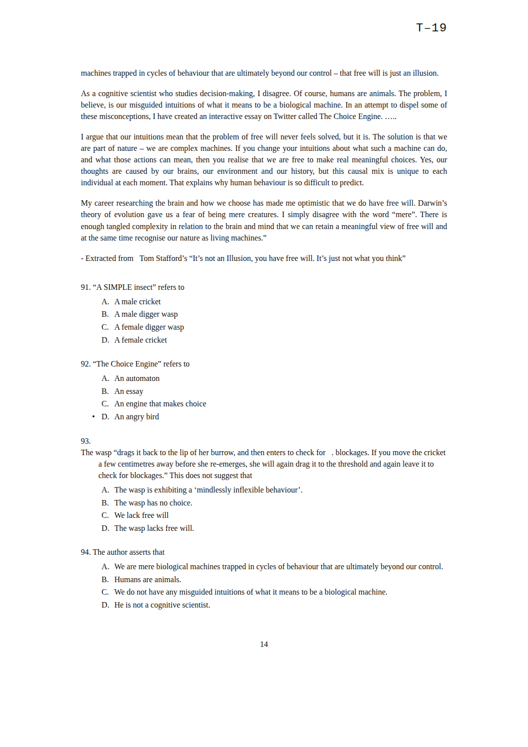T–19
machines trapped in cycles of behaviour that are ultimately beyond our control – that free will is just an illusion.
As a cognitive scientist who studies decision-making, I disagree. Of course, humans are animals. The problem, I believe, is our misguided intuitions of what it means to be a biological machine. In an attempt to dispel some of these misconceptions, I have created an interactive essay on Twitter called The Choice Engine. …..
I argue that our intuitions mean that the problem of free will never feels solved, but it is. The solution is that we are part of nature – we are complex machines. If you change your intuitions about what such a machine can do, and what those actions can mean, then you realise that we are free to make real meaningful choices. Yes, our thoughts are caused by our brains, our environment and our history, but this causal mix is unique to each individual at each moment. That explains why human behaviour is so difficult to predict.
My career researching the brain and how we choose has made me optimistic that we do have free will. Darwin’s theory of evolution gave us a fear of being mere creatures. I simply disagree with the word “mere”. There is enough tangled complexity in relation to the brain and mind that we can retain a meaningful view of free will and at the same time recognise our nature as living machines.”
- Extracted from Tom Stafford’s “It’s not an Illusion, you have free will. It’s just not what you think”
91. “A SIMPLE insect” refers to
A. A male cricket
B. A male digger wasp
C. A female digger wasp
D. A female cricket
92. “The Choice Engine” refers to
A. An automaton
B. An essay
C. An engine that makes choice
D. An angry bird
93. The wasp “drags it back to the lip of her burrow, and then enters to check for . blockages. If you move the cricket a few centimetres away before she re-emerges, she will again drag it to the threshold and again leave it to check for blockages.” This does not suggest that
A. The wasp is exhibiting a ‘mindlessly inflexible behaviour’.
B. The wasp has no choice.
C. We lack free will
D. The wasp lacks free will.
94. The author asserts that
A. We are mere biological machines trapped in cycles of behaviour that are ultimately beyond our control.
B. Humans are animals.
C. We do not have any misguided intuitions of what it means to be a biological machine.
D. He is not a cognitive scientist.
14